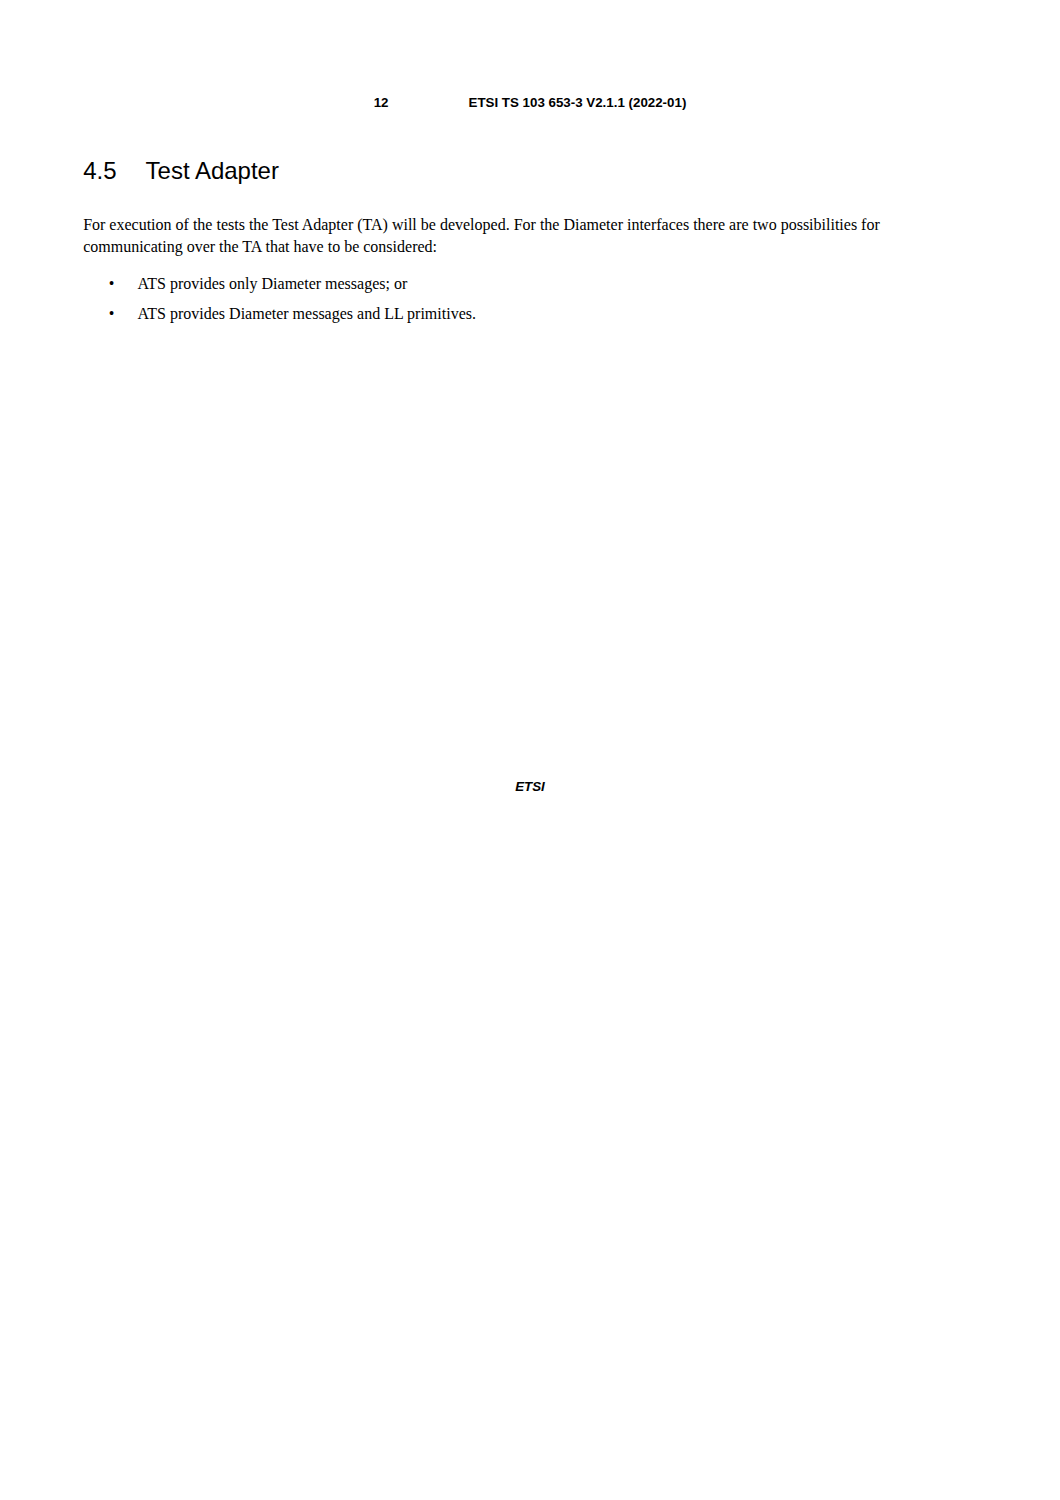12 ETSI TS 103 653-3 V2.1.1 (2022-01)
4.5 Test Adapter
For execution of the tests the Test Adapter (TA) will be developed. For the Diameter interfaces there are two possibilities for communicating over the TA that have to be considered:
ATS provides only Diameter messages; or
ATS provides Diameter messages and LL primitives.
ETSI